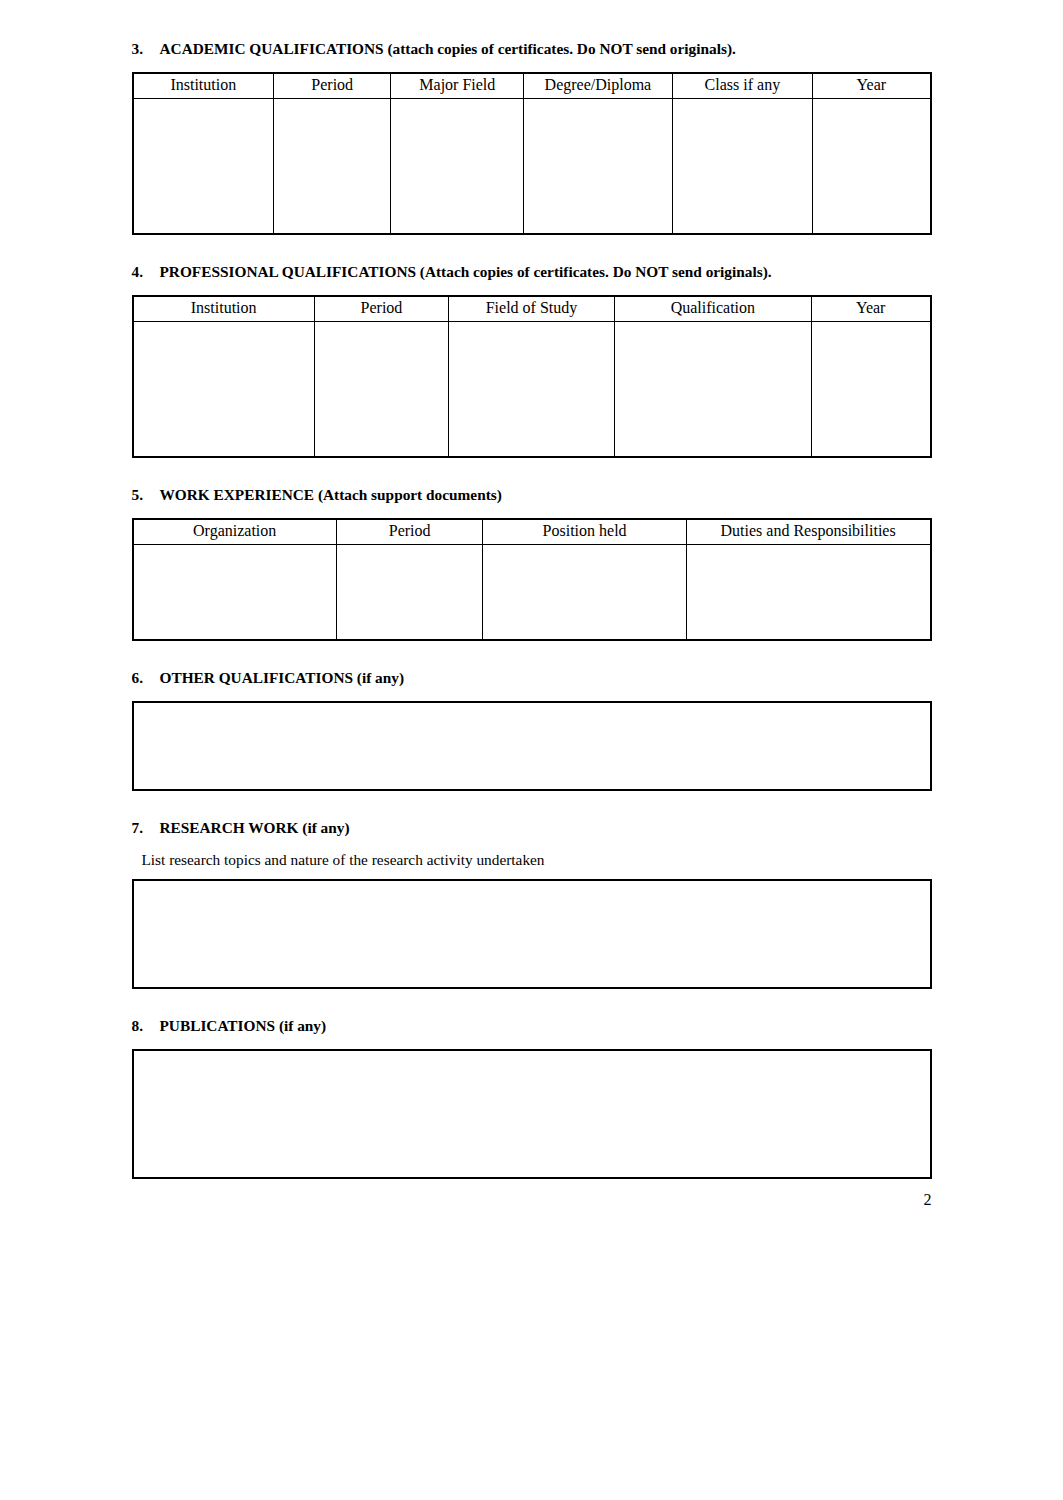3. ACADEMIC QUALIFICATIONS (attach copies of certificates. Do NOT send originals).
| Institution | Period | Major Field | Degree/Diploma | Class if any | Year |
| --- | --- | --- | --- | --- | --- |
4. PROFESSIONAL QUALIFICATIONS (Attach copies of certificates. Do NOT send originals).
| Institution | Period | Field of Study | Qualification | Year |
| --- | --- | --- | --- | --- |
5. WORK EXPERIENCE (Attach support documents)
| Organization | Period | Position held | Duties and Responsibilities |
| --- | --- | --- | --- |
6. OTHER QUALIFICATIONS (if any)
7. RESEARCH WORK (if any)
List research topics and nature of the research activity undertaken
8. PUBLICATIONS (if any)
2